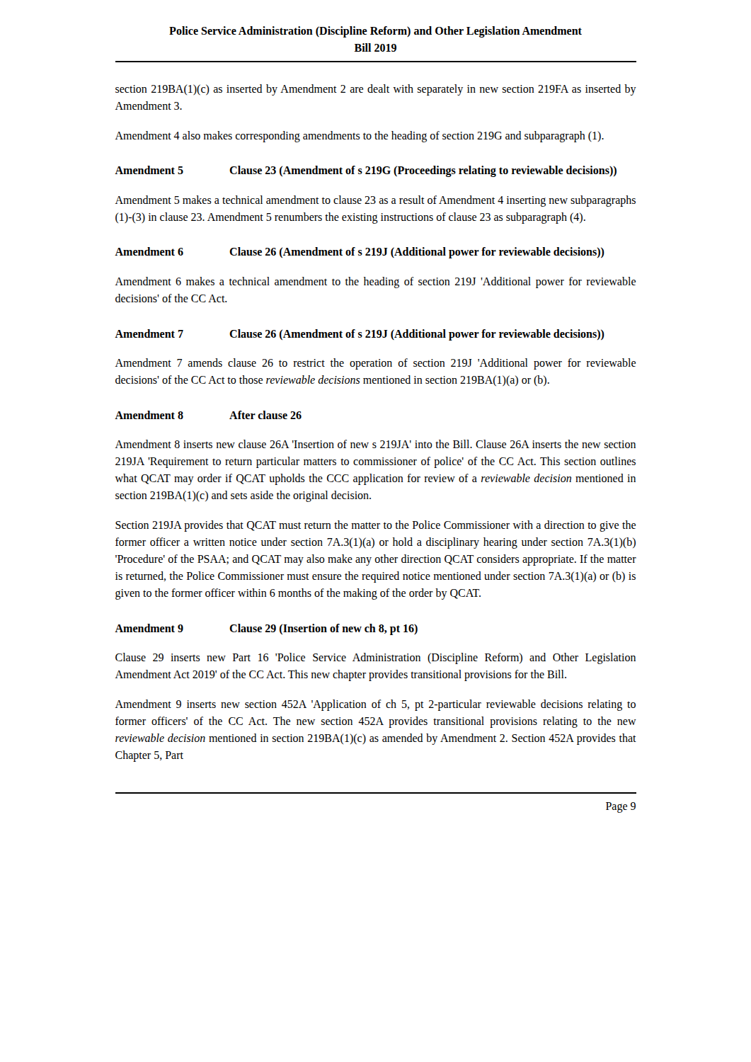Police Service Administration (Discipline Reform) and Other Legislation Amendment Bill 2019
section 219BA(1)(c) as inserted by Amendment 2 are dealt with separately in new section 219FA as inserted by Amendment 3.
Amendment 4 also makes corresponding amendments to the heading of section 219G and subparagraph (1).
Amendment 5 Clause 23 (Amendment of s 219G (Proceedings relating to reviewable decisions))
Amendment 5 makes a technical amendment to clause 23 as a result of Amendment 4 inserting new subparagraphs (1)-(3) in clause 23. Amendment 5 renumbers the existing instructions of clause 23 as subparagraph (4).
Amendment 6 Clause 26 (Amendment of s 219J (Additional power for reviewable decisions))
Amendment 6 makes a technical amendment to the heading of section 219J 'Additional power for reviewable decisions' of the CC Act.
Amendment 7 Clause 26 (Amendment of s 219J (Additional power for reviewable decisions))
Amendment 7 amends clause 26 to restrict the operation of section 219J 'Additional power for reviewable decisions' of the CC Act to those reviewable decisions mentioned in section 219BA(1)(a) or (b).
Amendment 8 After clause 26
Amendment 8 inserts new clause 26A 'Insertion of new s 219JA' into the Bill. Clause 26A inserts the new section 219JA 'Requirement to return particular matters to commissioner of police' of the CC Act. This section outlines what QCAT may order if QCAT upholds the CCC application for review of a reviewable decision mentioned in section 219BA(1)(c) and sets aside the original decision.
Section 219JA provides that QCAT must return the matter to the Police Commissioner with a direction to give the former officer a written notice under section 7A.3(1)(a) or hold a disciplinary hearing under section 7A.3(1)(b) 'Procedure' of the PSAA; and QCAT may also make any other direction QCAT considers appropriate. If the matter is returned, the Police Commissioner must ensure the required notice mentioned under section 7A.3(1)(a) or (b) is given to the former officer within 6 months of the making of the order by QCAT.
Amendment 9 Clause 29 (Insertion of new ch 8, pt 16)
Clause 29 inserts new Part 16 'Police Service Administration (Discipline Reform) and Other Legislation Amendment Act 2019' of the CC Act. This new chapter provides transitional provisions for the Bill.
Amendment 9 inserts new section 452A 'Application of ch 5, pt 2-particular reviewable decisions relating to former officers' of the CC Act. The new section 452A provides transitional provisions relating to the new reviewable decision mentioned in section 219BA(1)(c) as amended by Amendment 2. Section 452A provides that Chapter 5, Part
Page 9